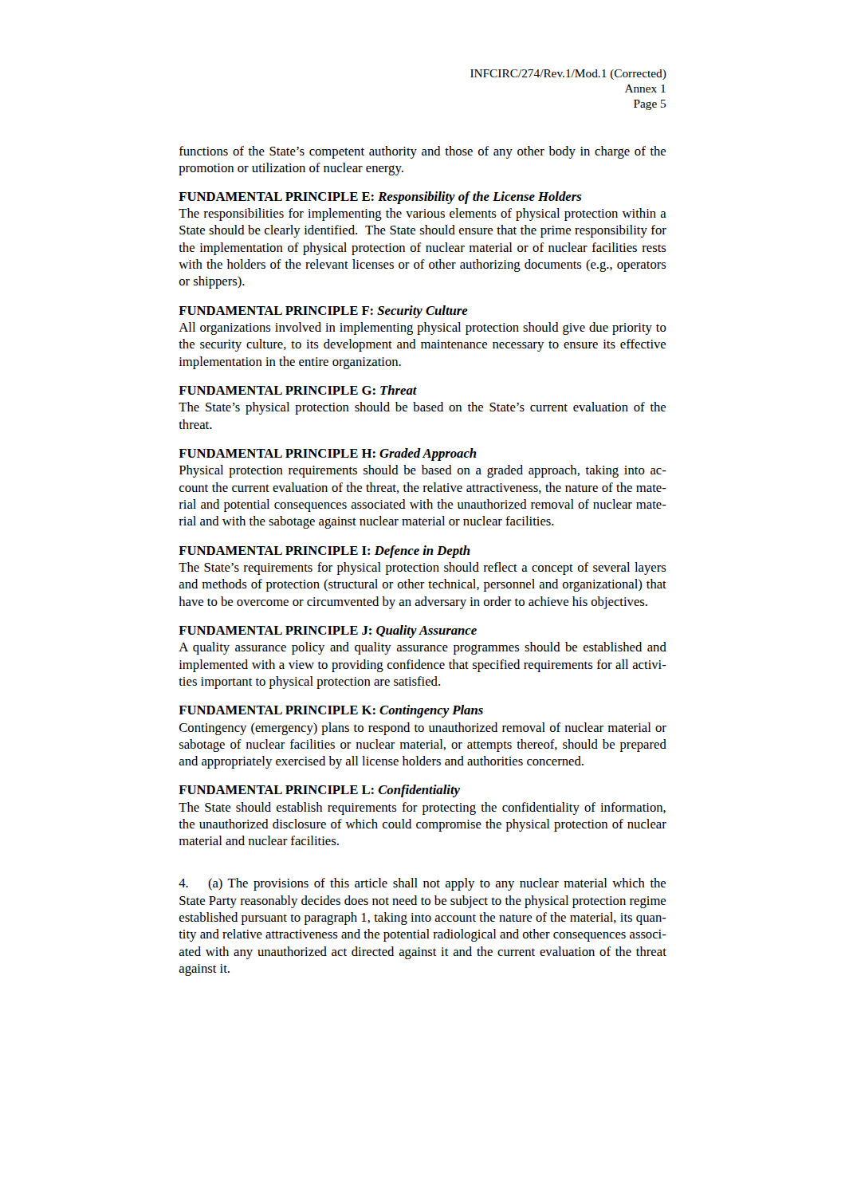INFCIRC/274/Rev.1/Mod.1 (Corrected)
Annex 1
Page 5
functions of the State’s competent authority and those of any other body in charge of the promotion or utilization of nuclear energy.
FUNDAMENTAL PRINCIPLE E: Responsibility of the License Holders
The responsibilities for implementing the various elements of physical protection within a State should be clearly identified. The State should ensure that the prime responsibility for the implementation of physical protection of nuclear material or of nuclear facilities rests with the holders of the relevant licenses or of other authorizing documents (e.g., operators or shippers).
FUNDAMENTAL PRINCIPLE F: Security Culture
All organizations involved in implementing physical protection should give due priority to the security culture, to its development and maintenance necessary to ensure its effective implementation in the entire organization.
FUNDAMENTAL PRINCIPLE G: Threat
The State’s physical protection should be based on the State’s current evaluation of the threat.
FUNDAMENTAL PRINCIPLE H: Graded Approach
Physical protection requirements should be based on a graded approach, taking into account the current evaluation of the threat, the relative attractiveness, the nature of the material and potential consequences associated with the unauthorized removal of nuclear material and with the sabotage against nuclear material or nuclear facilities.
FUNDAMENTAL PRINCIPLE I: Defence in Depth
The State’s requirements for physical protection should reflect a concept of several layers and methods of protection (structural or other technical, personnel and organizational) that have to be overcome or circumvented by an adversary in order to achieve his objectives.
FUNDAMENTAL PRINCIPLE J: Quality Assurance
A quality assurance policy and quality assurance programmes should be established and implemented with a view to providing confidence that specified requirements for all activities important to physical protection are satisfied.
FUNDAMENTAL PRINCIPLE K: Contingency Plans
Contingency (emergency) plans to respond to unauthorized removal of nuclear material or sabotage of nuclear facilities or nuclear material, or attempts thereof, should be prepared and appropriately exercised by all license holders and authorities concerned.
FUNDAMENTAL PRINCIPLE L: Confidentiality
The State should establish requirements for protecting the confidentiality of information, the unauthorized disclosure of which could compromise the physical protection of nuclear material and nuclear facilities.
4.(a) The provisions of this article shall not apply to any nuclear material which the State Party reasonably decides does not need to be subject to the physical protection regime established pursuant to paragraph 1, taking into account the nature of the material, its quantity and relative attractiveness and the potential radiological and other consequences associated with any unauthorized act directed against it and the current evaluation of the threat against it.